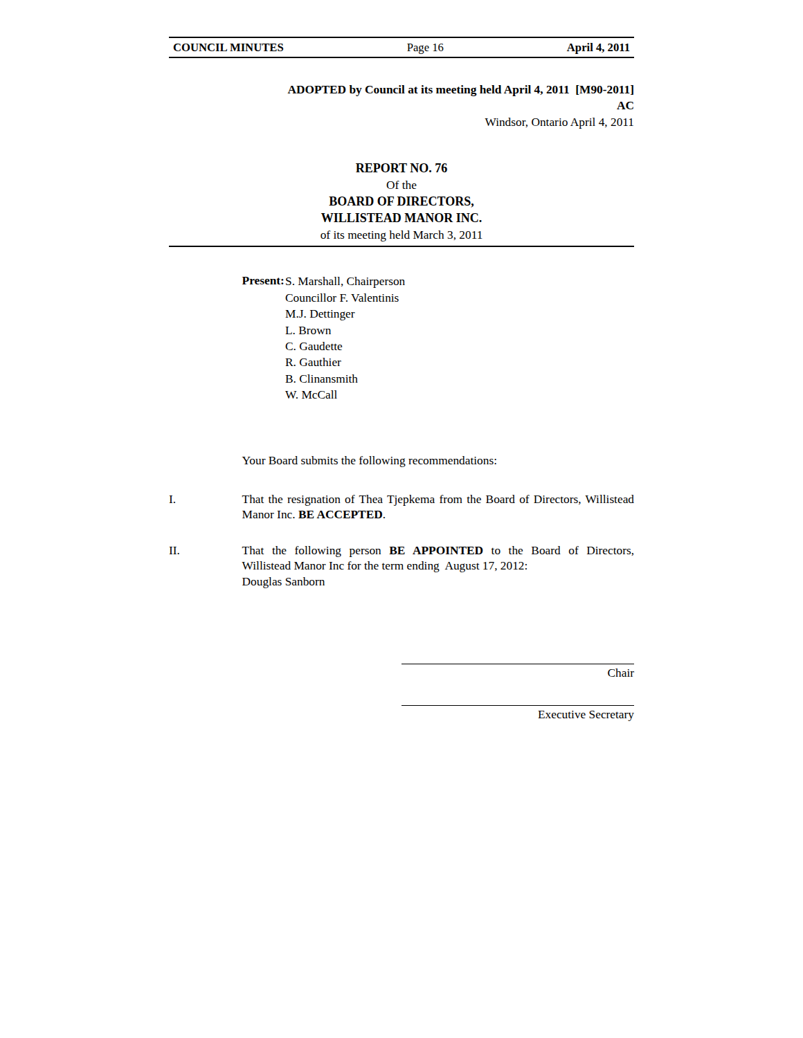COUNCIL MINUTES Page 16 April 4, 2011
ADOPTED by Council at its meeting held April 4, 2011 [M90-2011]
AC
Windsor, Ontario April 4, 2011
REPORT NO. 76
Of the
BOARD OF DIRECTORS,
WILLISTEAD MANOR INC.
of its meeting held March 3, 2011
Present:
S. Marshall, Chairperson
Councillor F. Valentinis
M.J. Dettinger
L. Brown
C. Gaudette
R. Gauthier
B. Clinansmith
W. McCall
Your Board submits the following recommendations:
I.
That the resignation of Thea Tjepkema from the Board of Directors, Willistead Manor Inc. BE ACCEPTED.
II.
That the following person BE APPOINTED to the Board of Directors, Willistead Manor Inc for the term ending August 17, 2012: Douglas Sanborn
Chair
Executive Secretary